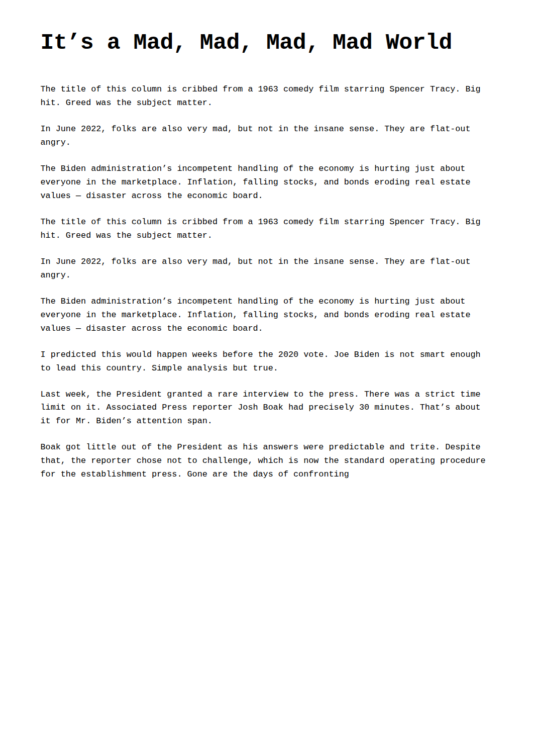It’s a Mad, Mad, Mad, Mad World
The title of this column is cribbed from a 1963 comedy film starring Spencer Tracy. Big hit. Greed was the subject matter.
In June 2022, folks are also very mad, but not in the insane sense. They are flat-out angry.
The Biden administration’s incompetent handling of the economy is hurting just about everyone in the marketplace. Inflation, falling stocks, and bonds eroding real estate values — disaster across the economic board.
The title of this column is cribbed from a 1963 comedy film starring Spencer Tracy. Big hit. Greed was the subject matter.
In June 2022, folks are also very mad, but not in the insane sense. They are flat-out angry.
The Biden administration’s incompetent handling of the economy is hurting just about everyone in the marketplace. Inflation, falling stocks, and bonds eroding real estate values — disaster across the economic board.
I predicted this would happen weeks before the 2020 vote. Joe Biden is not smart enough to lead this country. Simple analysis but true.
Last week, the President granted a rare interview to the press. There was a strict time limit on it. Associated Press reporter Josh Boak had precisely 30 minutes. That’s about it for Mr. Biden’s attention span.
Boak got little out of the President as his answers were predictable and trite. Despite that, the reporter chose not to challenge, which is now the standard operating procedure for the establishment press. Gone are the days of confronting